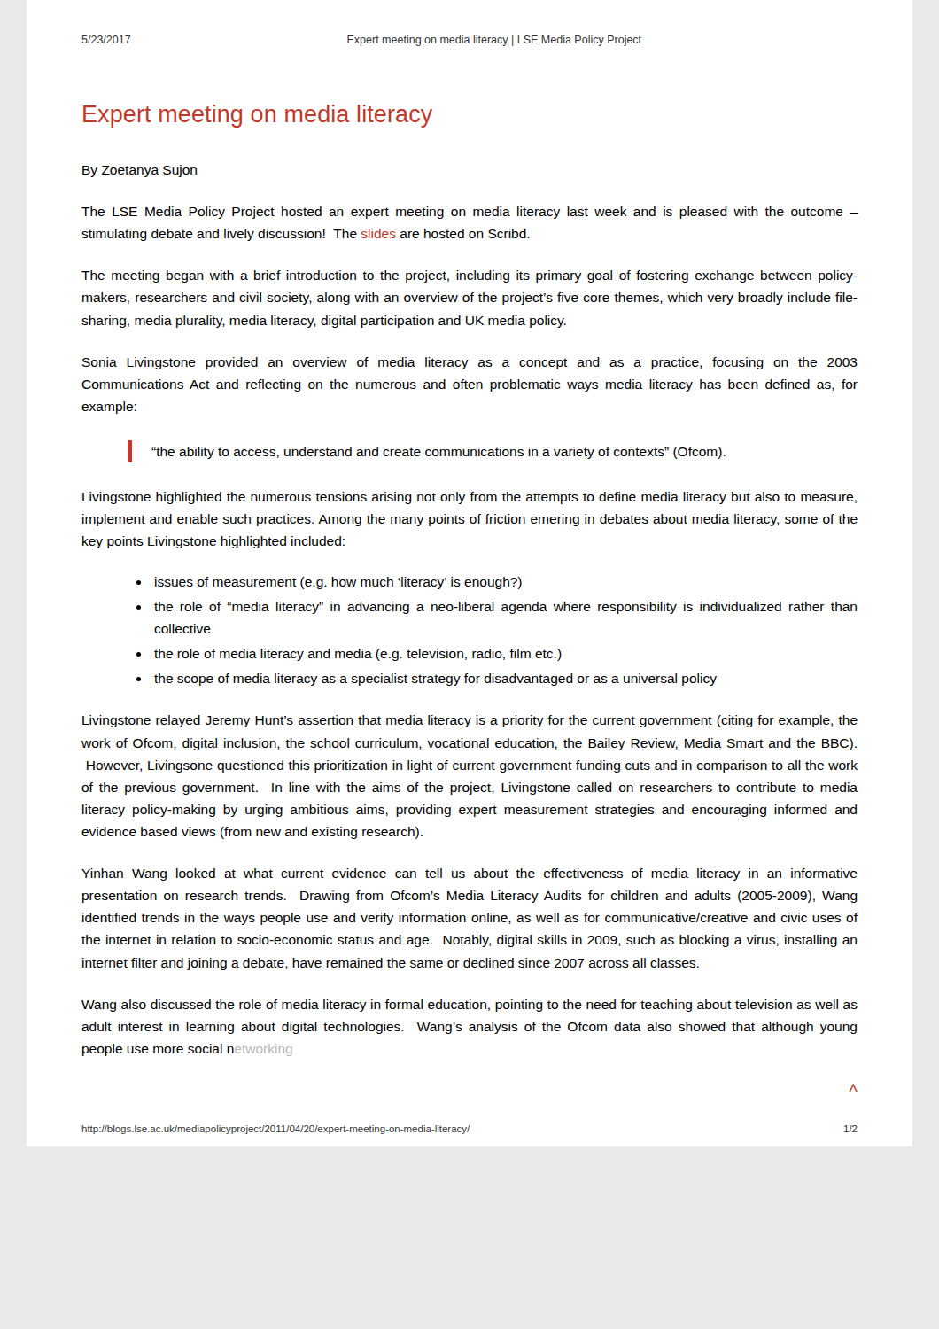5/23/2017 Expert meeting on media literacy | LSE Media Policy Project
Expert meeting on media literacy
By Zoetanya Sujon
The LSE Media Policy Project hosted an expert meeting on media literacy last week and is pleased with the outcome – stimulating debate and lively discussion! The slides are hosted on Scribd.
The meeting began with a brief introduction to the project, including its primary goal of fostering exchange between policy-makers, researchers and civil society, along with an overview of the project’s five core themes, which very broadly include file-sharing, media plurality, media literacy, digital participation and UK media policy.
Sonia Livingstone provided an overview of media literacy as a concept and as a practice, focusing on the 2003 Communications Act and reflecting on the numerous and often problematic ways media literacy has been defined as, for example:
“the ability to access, understand and create communications in a variety of contexts” (Ofcom).
Livingstone highlighted the numerous tensions arising not only from the attempts to define media literacy but also to measure, implement and enable such practices. Among the many points of friction emering in debates about media literacy, some of the key points Livingstone highlighted included:
issues of measurement (e.g. how much ‘literacy’ is enough?)
the role of “media literacy” in advancing a neo-liberal agenda where responsibility is individualized rather than collective
the role of media literacy and media (e.g. television, radio, film etc.)
the scope of media literacy as a specialist strategy for disadvantaged or as a universal policy
Livingstone relayed Jeremy Hunt’s assertion that media literacy is a priority for the current government (citing for example, the work of Ofcom, digital inclusion, the school curriculum, vocational education, the Bailey Review, Media Smart and the BBC). However, Livingsone questioned this prioritization in light of current government funding cuts and in comparison to all the work of the previous government. In line with the aims of the project, Livingstone called on researchers to contribute to media literacy policy-making by urging ambitious aims, providing expert measurement strategies and encouraging informed and evidence based views (from new and existing research).
Yinhan Wang looked at what current evidence can tell us about the effectiveness of media literacy in an informative presentation on research trends. Drawing from Ofcom’s Media Literacy Audits for children and adults (2005-2009), Wang identified trends in the ways people use and verify information online, as well as for communicative/creative and civic uses of the internet in relation to socio-economic status and age. Notably, digital skills in 2009, such as blocking a virus, installing an internet filter and joining a debate, have remained the same or declined since 2007 across all classes.
Wang also discussed the role of media literacy in formal education, pointing to the need for teaching about television as well as adult interest in learning about digital technologies. Wang’s analysis of the Ofcom data also showed that although young people use more social networking
^
http://blogs.lse.ac.uk/mediapolicyproject/2011/04/20/expert-meeting-on-media-literacy/ 1/2